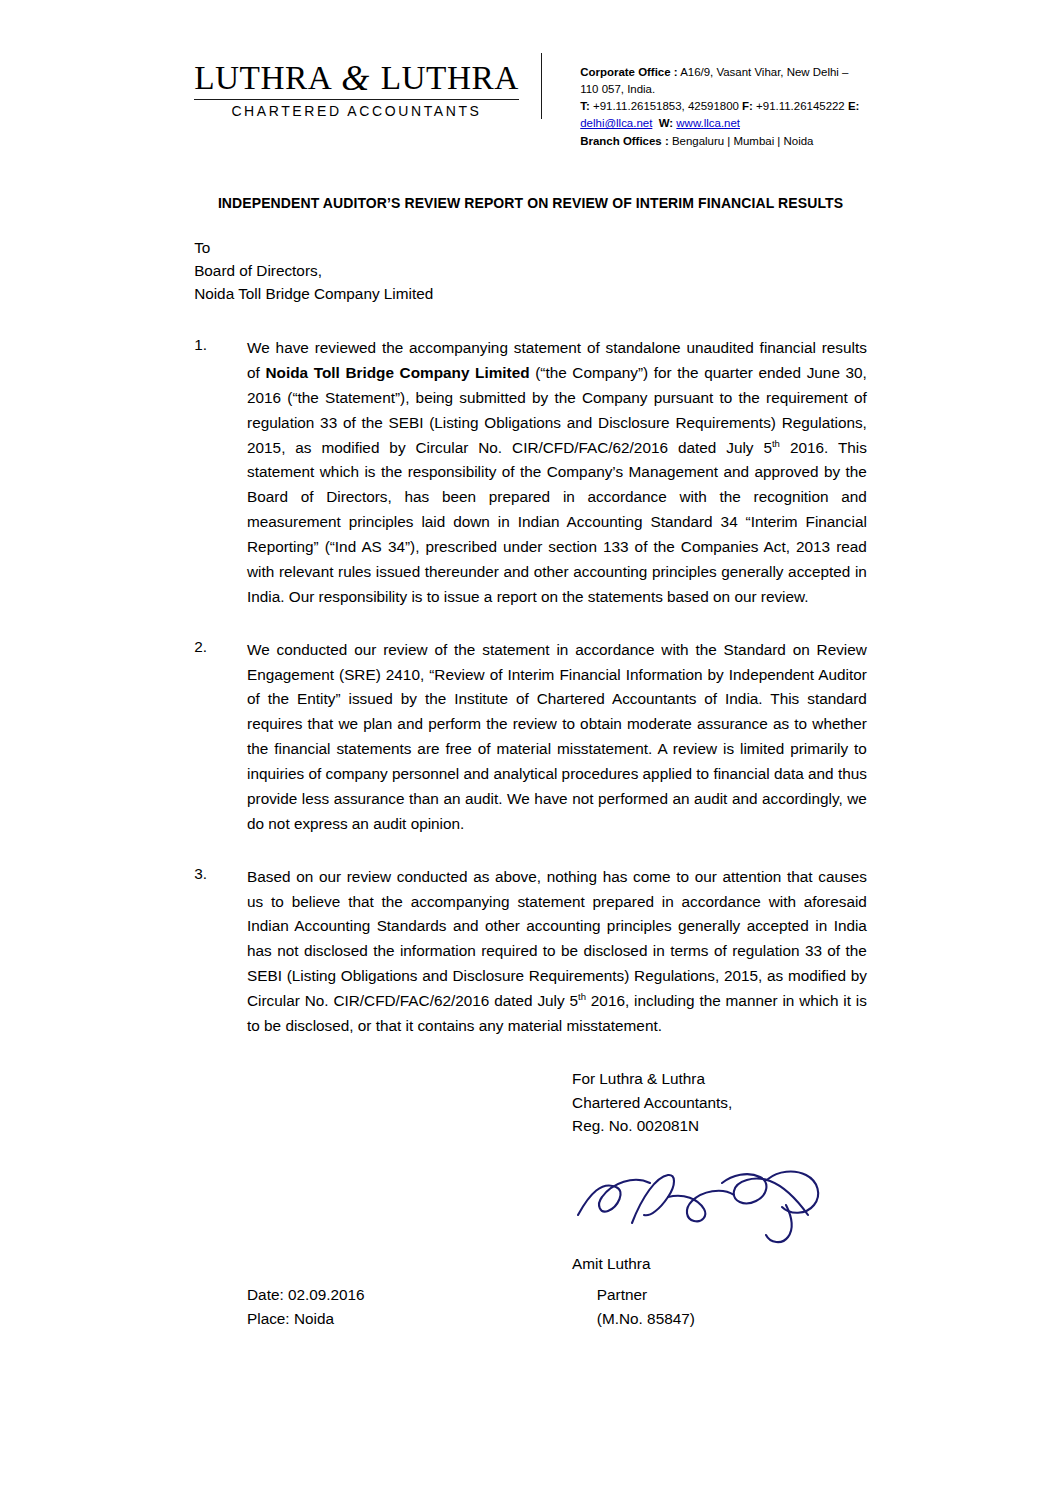LUTHRA & LUTHRA
CHARTERED ACCOUNTANTS
Corporate Office : A16/9, Vasant Vihar, New Delhi – 110 057, India.
T: +91.11.26151853, 42591800 F: +91.11.26145222 E: delhi@llca.net W: www.llca.net
Branch Offices : Bengaluru | Mumbai | Noida
INDEPENDENT AUDITOR’S REVIEW REPORT ON REVIEW OF INTERIM FINANCIAL RESULTS
To
Board of Directors,
Noida Toll Bridge Company Limited
1. We have reviewed the accompanying statement of standalone unaudited financial results of Noida Toll Bridge Company Limited (“the Company”) for the quarter ended June 30, 2016 (“the Statement”), being submitted by the Company pursuant to the requirement of regulation 33 of the SEBI (Listing Obligations and Disclosure Requirements) Regulations, 2015, as modified by Circular No. CIR/CFD/FAC/62/2016 dated July 5th 2016. This statement which is the responsibility of the Company’s Management and approved by the Board of Directors, has been prepared in accordance with the recognition and measurement principles laid down in Indian Accounting Standard 34 “Interim Financial Reporting” (“Ind AS 34”), prescribed under section 133 of the Companies Act, 2013 read with relevant rules issued thereunder and other accounting principles generally accepted in India. Our responsibility is to issue a report on the statements based on our review.
2. We conducted our review of the statement in accordance with the Standard on Review Engagement (SRE) 2410, “Review of Interim Financial Information by Independent Auditor of the Entity” issued by the Institute of Chartered Accountants of India. This standard requires that we plan and perform the review to obtain moderate assurance as to whether the financial statements are free of material misstatement. A review is limited primarily to inquiries of company personnel and analytical procedures applied to financial data and thus provide less assurance than an audit. We have not performed an audit and accordingly, we do not express an audit opinion.
3. Based on our review conducted as above, nothing has come to our attention that causes us to believe that the accompanying statement prepared in accordance with aforesaid Indian Accounting Standards and other accounting principles generally accepted in India has not disclosed the information required to be disclosed in terms of regulation 33 of the SEBI (Listing Obligations and Disclosure Requirements) Regulations, 2015, as modified by Circular No. CIR/CFD/FAC/62/2016 dated July 5th 2016, including the manner in which it is to be disclosed, or that it contains any material misstatement.
For Luthra & Luthra
Chartered Accountants,
Reg. No. 002081N
Amit Luthra
Date: 02.09.2016
Place: Noida
Partner
(M.No. 85847)